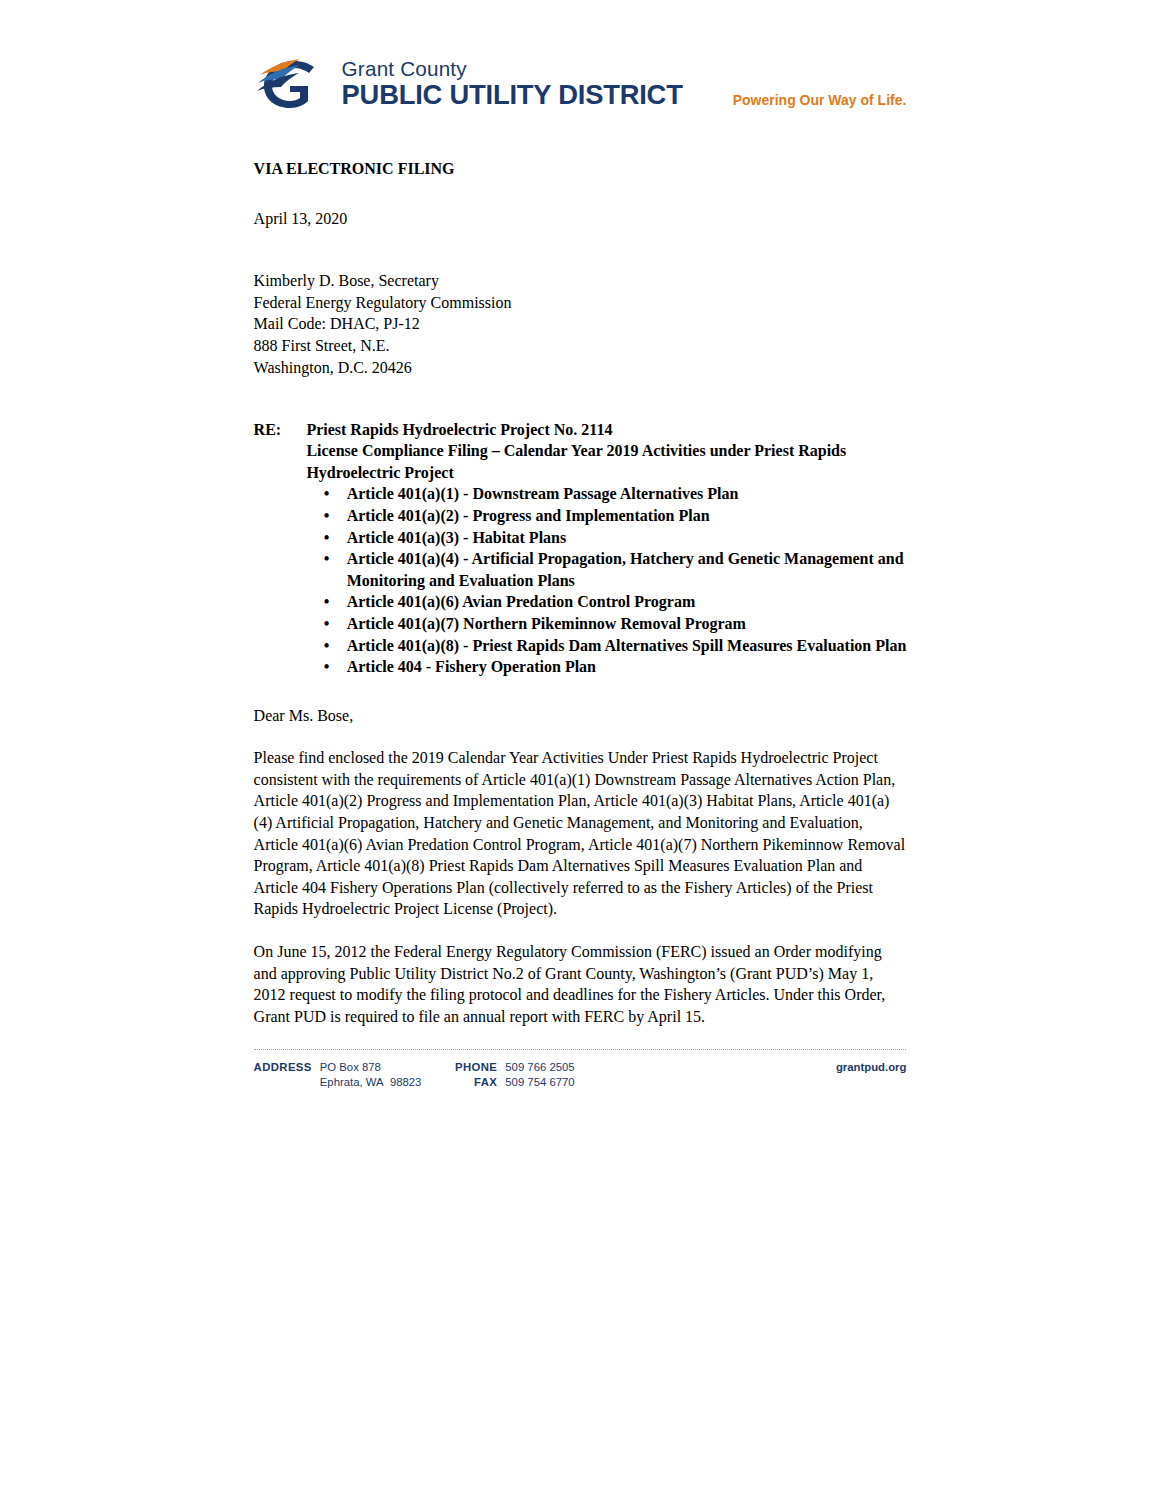Grant County
PUBLIC UTILITY DISTRICT
Powering Our Way of Life.
VIA ELECTRONIC FILING
April 13, 2020
Kimberly D. Bose, Secretary
Federal Energy Regulatory Commission
Mail Code: DHAC, PJ-12
888 First Street, N.E.
Washington, D.C. 20426
RE:
Priest Rapids Hydroelectric Project No. 2114
License Compliance Filing – Calendar Year 2019 Activities under Priest Rapids
Hydroelectric Project
Article 401(a)(1) - Downstream Passage Alternatives Plan
Article 401(a)(2) - Progress and Implementation Plan
Article 401(a)(3) - Habitat Plans
Article 401(a)(4) - Artificial Propagation, Hatchery and Genetic Management and Monitoring and Evaluation Plans
Article 401(a)(6) Avian Predation Control Program
Article 401(a)(7) Northern Pikeminnow Removal Program
Article 401(a)(8) - Priest Rapids Dam Alternatives Spill Measures Evaluation Plan
Article 404 - Fishery Operation Plan
Dear Ms. Bose,
Please find enclosed the 2019 Calendar Year Activities Under Priest Rapids Hydroelectric Project consistent with the requirements of Article 401(a)(1) Downstream Passage Alternatives Action Plan, Article 401(a)(2) Progress and Implementation Plan, Article 401(a)(3) Habitat Plans, Article 401(a)(4) Artificial Propagation, Hatchery and Genetic Management, and Monitoring and Evaluation, Article 401(a)(6) Avian Predation Control Program, Article 401(a)(7) Northern Pikeminnow Removal Program, Article 401(a)(8) Priest Rapids Dam Alternatives Spill Measures Evaluation Plan and Article 404 Fishery Operations Plan (collectively referred to as the Fishery Articles) of the Priest Rapids Hydroelectric Project License (Project).
On June 15, 2012 the Federal Energy Regulatory Commission (FERC) issued an Order modifying and approving Public Utility District No.2 of Grant County, Washington’s (Grant PUD’s) May 1, 2012 request to modify the filing protocol and deadlines for the Fishery Articles. Under this Order, Grant PUD is required to file an annual report with FERC by April 15.
Address
PO Box 878 Ephrata, WA 98823
Phone 509 766 2505 Fax 509 754 6770
grantpud.org